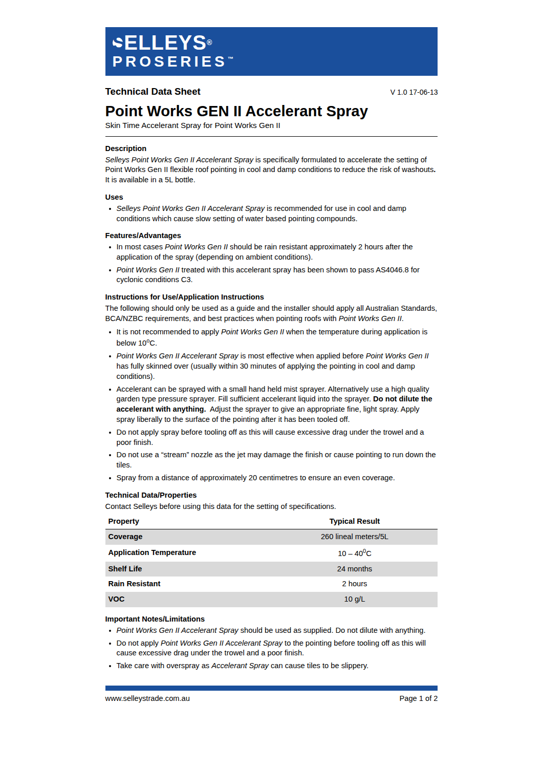SELLEYS®
PROSERIES™
Technical Data Sheet
V 1.0 17-06-13
Point Works GEN II Accelerant Spray
Skin Time Accelerant Spray for Point Works Gen II
Description
Selleys Point Works Gen II Accelerant Spray is specifically formulated to accelerate the setting of Point Works Gen II flexible roof pointing in cool and damp conditions to reduce the risk of washouts. It is available in a 5L bottle.
Uses
Selleys Point Works Gen II Accelerant Spray is recommended for use in cool and damp conditions which cause slow setting of water based pointing compounds.
Features/Advantages
In most cases Point Works Gen II should be rain resistant approximately 2 hours after the application of the spray (depending on ambient conditions).
Point Works Gen II treated with this accelerant spray has been shown to pass AS4046.8 for cyclonic conditions C3.
Instructions for Use/Application Instructions
The following should only be used as a guide and the installer should apply all Australian Standards, BCA/NZBC requirements, and best practices when pointing roofs with Point Works Gen II.
It is not recommended to apply Point Works Gen II when the temperature during application is below 10oC.
Point Works Gen II Accelerant Spray is most effective when applied before Point Works Gen II has fully skinned over (usually within 30 minutes of applying the pointing in cool and damp conditions).
Accelerant can be sprayed with a small hand held mist sprayer. Alternatively use a high quality garden type pressure sprayer. Fill sufficient accelerant liquid into the sprayer. Do not dilute the accelerant with anything. Adjust the sprayer to give an appropriate fine, light spray. Apply spray liberally to the surface of the pointing after it has been tooled off.
Do not apply spray before tooling off as this will cause excessive drag under the trowel and a poor finish.
Do not use a “stream” nozzle as the jet may damage the finish or cause pointing to run down the tiles.
Spray from a distance of approximately 20 centimetres to ensure an even coverage.
Technical Data/Properties
Contact Selleys before using this data for the setting of specifications.
| Property | Typical Result |
| --- | --- |
| Coverage | 260 lineal meters/5L |
| Application Temperature | 10 – 40 0 C |
| Shelf Life | 24 months |
| Rain Resistant | 2 hours |
| VOC | 10 g/L |
Important Notes/Limitations
Point Works Gen II Accelerant Spray should be used as supplied. Do not dilute with anything.
Do not apply Point Works Gen II Accelerant Spray to the pointing before tooling off as this will cause excessive drag under the trowel and a poor finish.
Take care with overspray as Accelerant Spray can cause tiles to be slippery.
www.selleystrade.com.au Page 1 of 2